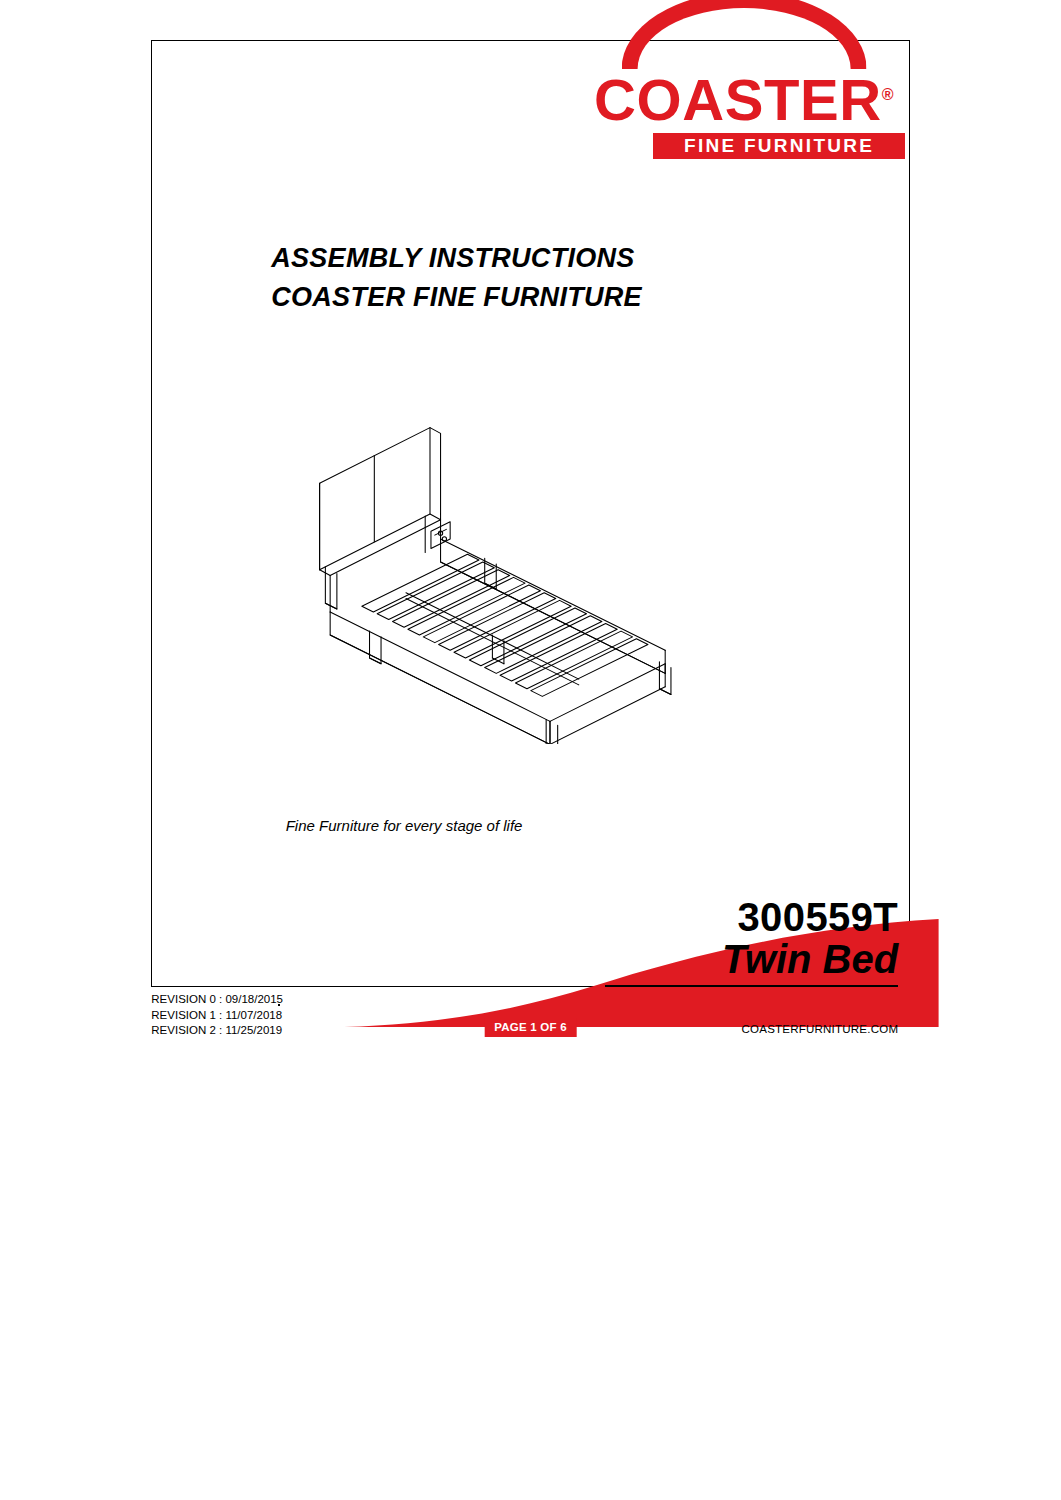COASTER®
FINE FURNITURE
ASSEMBLY INSTRUCTIONS
COASTER FINE FURNITURE
Fine Furniture for every stage of life
300559T
Twin Bed
REVISION 0 : 09/18/2015
REVISION 1 : 11/07/2018
REVISION 2 : 11/25/2019
PAGE 1 OF 6
COASTERFURNITURE.COM